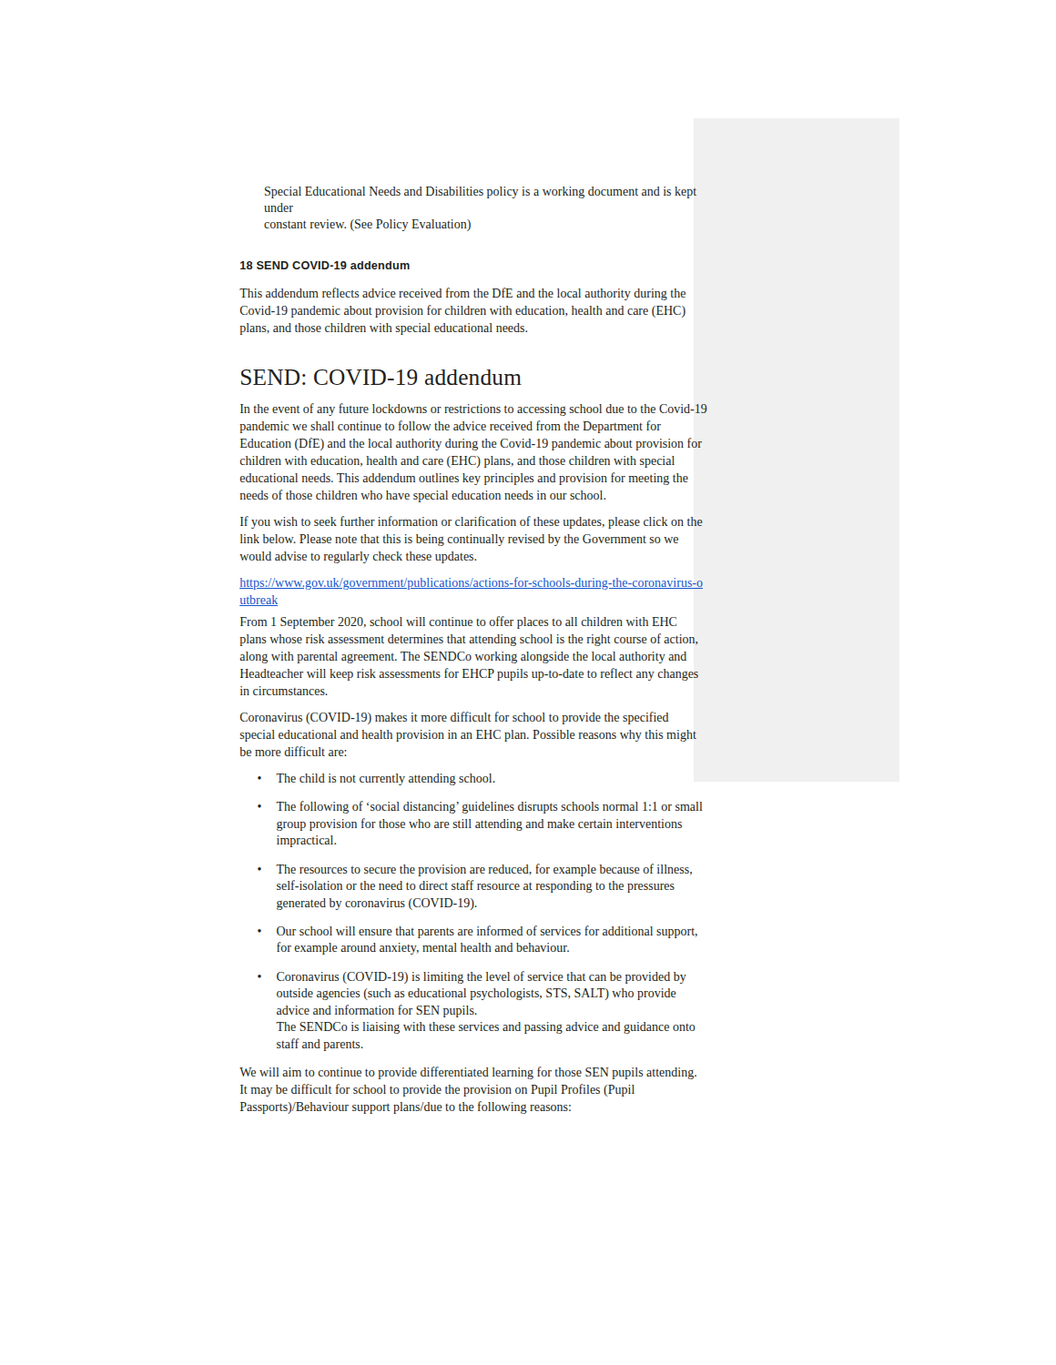Special Educational Needs and Disabilities policy is a working document and is kept under
constant review. (See Policy Evaluation)
18 SEND COVID-19 addendum
This addendum reflects advice received from the DfE and the local authority during the Covid-19 pandemic about provision for children with education, health and care (EHC) plans, and those children with special educational needs.
SEND: COVID-19 addendum
In the event of any future lockdowns or restrictions to accessing school due to the Covid-19 pandemic we shall continue to follow the advice received from the Department for Education (DfE) and the local authority during the Covid-19 pandemic about provision for children with education, health and care (EHC) plans, and those children with special educational needs. This addendum outlines key principles and provision for meeting the needs of those children who have special education needs in our school.
If you wish to seek further information or clarification of these updates, please click on the link below. Please note that this is being continually revised by the Government so we would advise to regularly check these updates.
https://www.gov.uk/government/publications/actions-for-schools-during-the-coronavirus-outbreak
From 1 September 2020, school will continue to offer places to all children with EHC plans whose risk assessment determines that attending school is the right course of action, along with parental agreement. The SENDCo working alongside the local authority and Headteacher will keep risk assessments for EHCP pupils up-to-date to reflect any changes in circumstances.
Coronavirus (COVID-19) makes it more difficult for school to provide the specified special educational and health provision in an EHC plan. Possible reasons why this might be more difficult are:
The child is not currently attending school.
The following of ‘social distancing’ guidelines disrupts schools normal 1:1 or small group provision for those who are still attending and make certain interventions impractical.
The resources to secure the provision are reduced, for example because of illness, self-isolation or the need to direct staff resource at responding to the pressures generated by coronavirus (COVID-19).
Our school will ensure that parents are informed of services for additional support, for example around anxiety, mental health and behaviour.
Coronavirus (COVID-19) is limiting the level of service that can be provided by outside agencies (such as educational psychologists, STS, SALT) who provide advice and information for SEN pupils.
The SENDCo is liaising with these services and passing advice and guidance onto staff and parents.
We will aim to continue to provide differentiated learning for those SEN pupils attending. It may be difficult for school to provide the provision on Pupil Profiles (Pupil Passports)/Behaviour support plans/due to the following reasons: